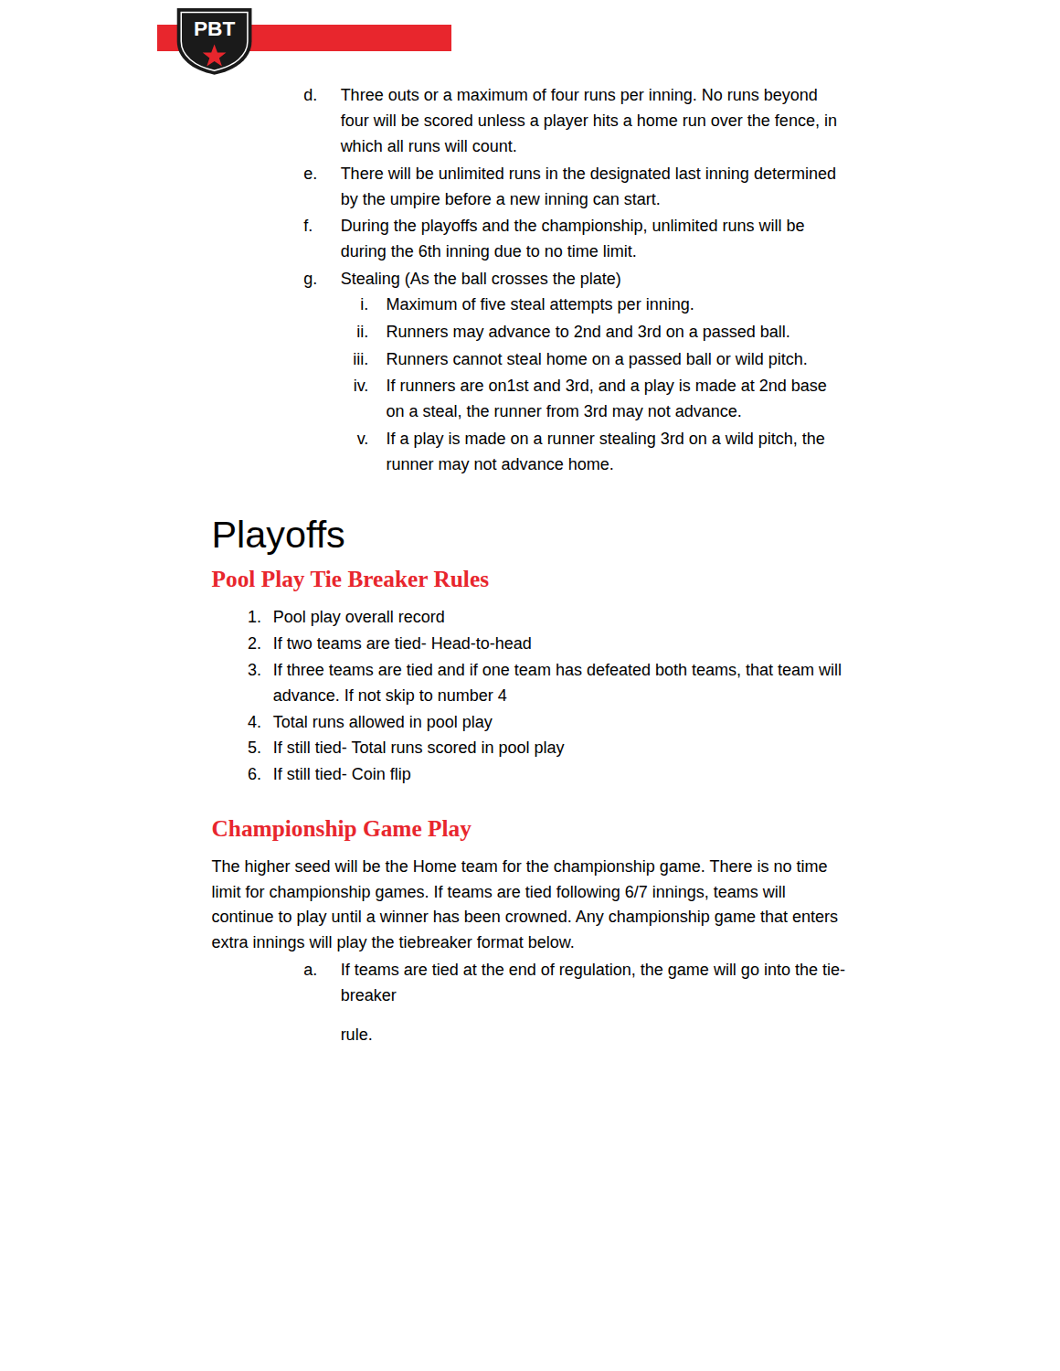PBT
d. Three outs or a maximum of four runs per inning. No runs beyond four will be scored unless a player hits a home run over the fence, in which all runs will count.
e. There will be unlimited runs in the designated last inning determined by the umpire before a new inning can start.
f. During the playoffs and the championship, unlimited runs will be during the 6th inning due to no time limit.
g. Stealing (As the ball crosses the plate)
i. Maximum of five steal attempts per inning.
ii. Runners may advance to 2nd and 3rd on a passed ball.
iii. Runners cannot steal home on a passed ball or wild pitch.
iv. If runners are on1st and 3rd, and a play is made at 2nd base on a steal, the runner from 3rd may not advance.
v. If a play is made on a runner stealing 3rd on a wild pitch, the runner may not advance home.
Playoffs
Pool Play Tie Breaker Rules
Pool play overall record
If two teams are tied- Head-to-head
If three teams are tied and if one team has defeated both teams, that team will advance. If not skip to number 4
Total runs allowed in pool play
If still tied- Total runs scored in pool play
If still tied- Coin flip
Championship Game Play
The higher seed will be the Home team for the championship game. There is no time limit for championship games. If teams are tied following 6/7 innings, teams will continue to play until a winner has been crowned. Any championship game that enters extra innings will play the tiebreaker format below.
a. If teams are tied at the end of regulation, the game will go into the tie-breaker rule.